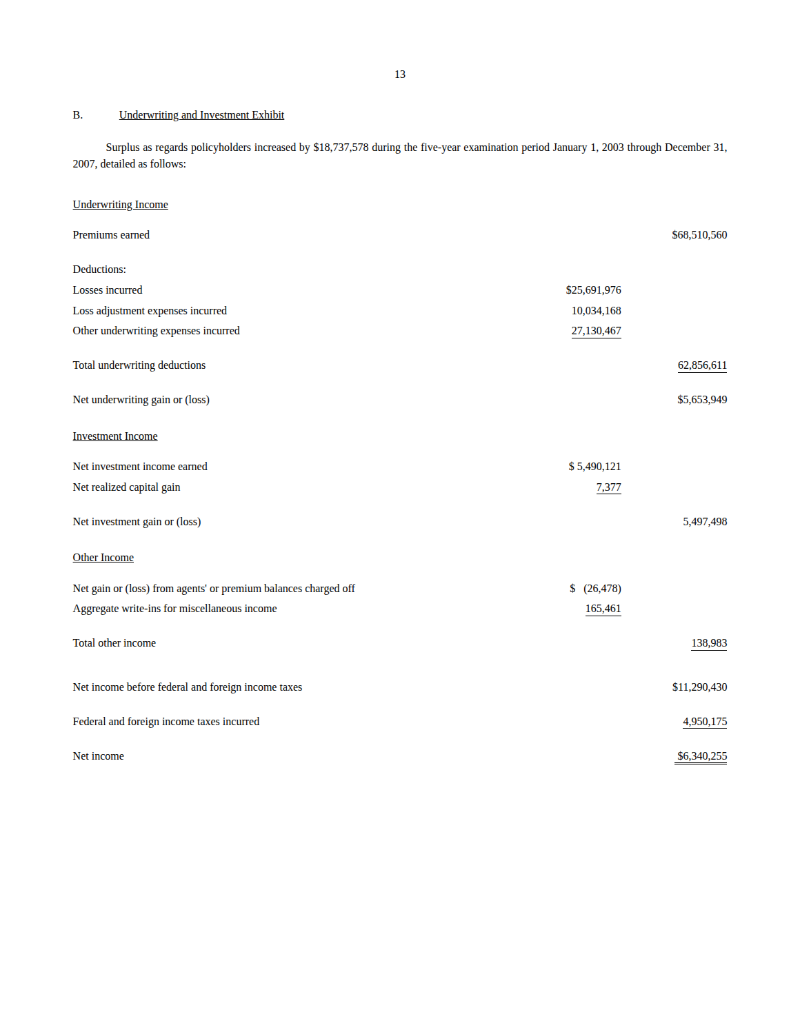13
B. Underwriting and Investment Exhibit
Surplus as regards policyholders increased by $18,737,578 during the five-year examination period January 1, 2003 through December 31, 2007, detailed as follows:
Underwriting Income
| Premiums earned | | $ 68,510,560 |
| Deductions: | | |
| Losses incurred | $ 25,691,976 | |
| Loss adjustment expenses incurred | 10,034,168 | |
| Other underwriting expenses incurred | 27,130,467 | |
| Total underwriting deductions | | 62,856,611 |
| Net underwriting gain or (loss) | | $ 5,653,949 |
Investment Income
| Net investment income earned | $ 5,490,121 | |
| Net realized capital gain | 7,377 | |
| Net investment gain or (loss) | | 5,497,498 |
Other Income
| Net gain or (loss) from agents' or premium balances charged off | $ (26,478) | |
| Aggregate write-ins for miscellaneous income | 165,461 | |
| Total other income | | 138,983 |
| Net income before federal and foreign income taxes | | $ 11,290,430 |
| Federal and foreign income taxes incurred | | 4,950,175 |
| Net income | | $ 6,340,255 |